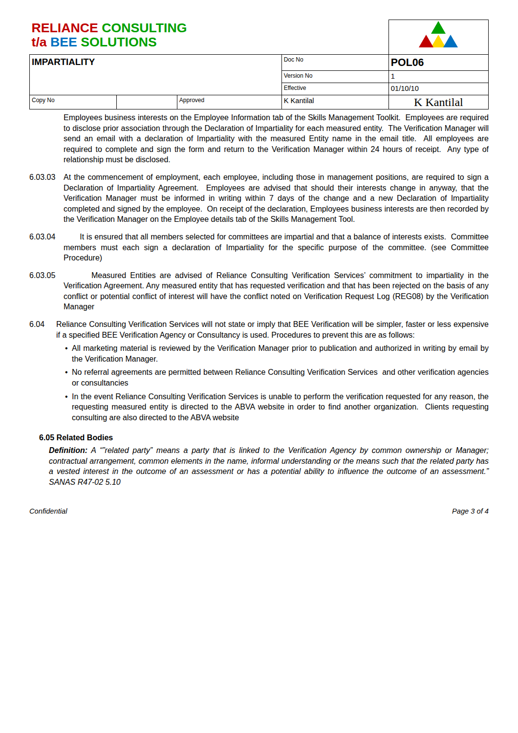| RELIANCE CONSULTING t/a BEE SOLUTIONS | | |
| IMPARTIALITY | Doc No | POL06 |
| Version No | 1 |
| Effective | 01/10/10 |
| Copy No | | Approved | K Kantilal | K Kantilal |
Employees business interests on the Employee Information tab of the Skills Management Toolkit. Employees are required to disclose prior association through the Declaration of Impartiality for each measured entity. The Verification Manager will send an email with a declaration of Impartiality with the measured Entity name in the email title. All employees are required to complete and sign the form and return to the Verification Manager within 24 hours of receipt. Any type of relationship must be disclosed.
6.03.03
At the commencement of employment, each employee, including those in management positions, are required to sign a Declaration of Impartiality Agreement. Employees are advised that should their interests change in anyway, that the Verification Manager must be informed in writing within 7 days of the change and a new Declaration of Impartiality completed and signed by the employee. On receipt of the declaration, Employees business interests are then recorded by the Verification Manager on the Employee details tab of the Skills Management Tool.
6.03.04
It is ensured that all members selected for committees are impartial and that a balance of interests exists. Committee members must each sign a declaration of Impartiality for the specific purpose of the committee. (see Committee Procedure)
6.03.05
Measured Entities are advised of Reliance Consulting Verification Services’ commitment to impartiality in the Verification Agreement. Any measured entity that has requested verification and that has been rejected on the basis of any conflict or potential conflict of interest will have the conflict noted on Verification Request Log (REG08) by the Verification Manager
6.04
Reliance Consulting Verification Services will not state or imply that BEE Verification will be simpler, faster or less expensive if a specified BEE Verification Agency or Consultancy is used. Procedures to prevent this are as follows:
All marketing material is reviewed by the Verification Manager prior to publication and authorized in writing by email by the Verification Manager.
No referral agreements are permitted between Reliance Consulting Verification Services and other verification agencies or consultancies
In the event Reliance Consulting Verification Services is unable to perform the verification requested for any reason, the requesting measured entity is directed to the ABVA website in order to find another organization. Clients requesting consulting are also directed to the ABVA website
6.05 Related Bodies
Definition: A “”related party” means a party that is linked to the Verification Agency by common ownership or Manager; contractual arrangement, common elements in the name, informal understanding or the means such that the related party has a vested interest in the outcome of an assessment or has a potential ability to influence the outcome of an assessment.” SANAS R47-02 5.10
Confidential Page 3 of 4